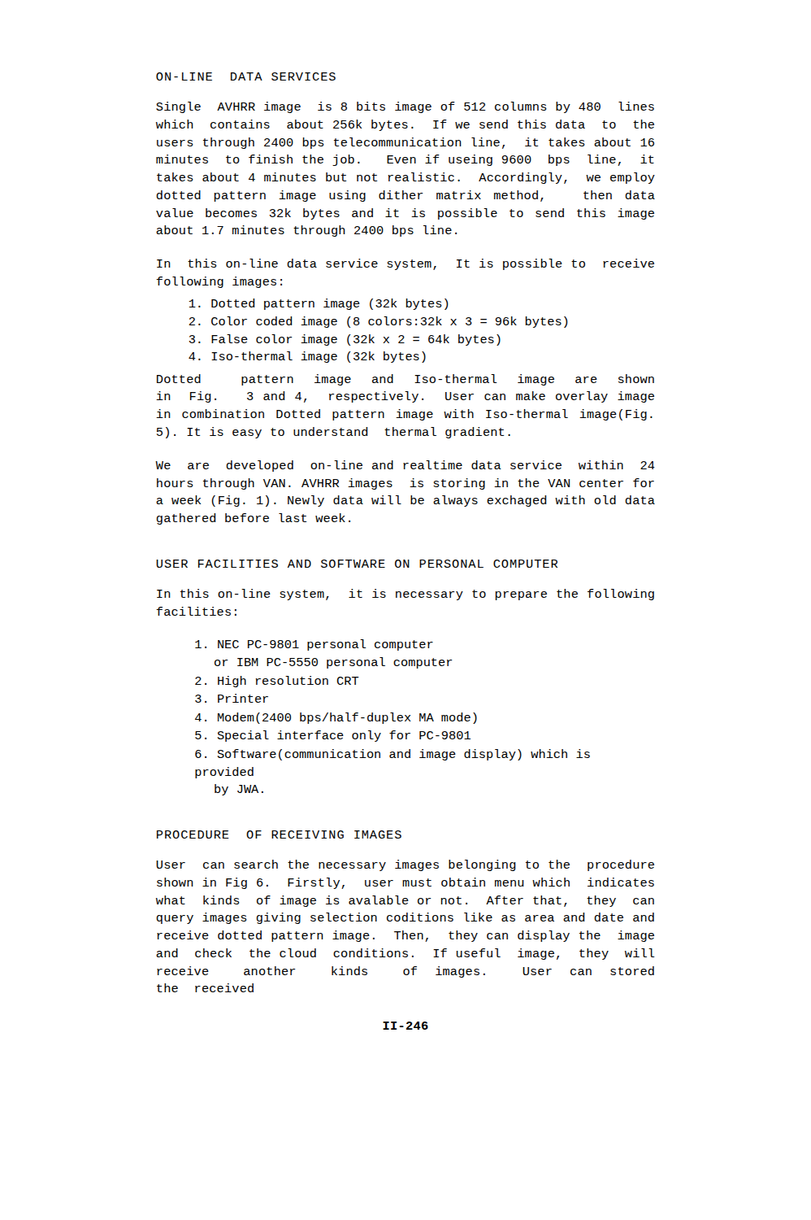ON-LINE DATA SERVICES
Single AVHRR image is 8 bits image of 512 columns by 480 lines which contains about 256k bytes. If we send this data to the users through 2400 bps telecommunication line, it takes about 16 minutes to finish the job. Even if useing 9600 bps line, it takes about 4 minutes but not realistic. Accordingly, we employ dotted pattern image using dither matrix method, then data value becomes 32k bytes and it is possible to send this image about 1.7 minutes through 2400 bps line.
In this on-line data service system, It is possible to receive following images:
1. Dotted pattern image (32k bytes)
2. Color coded image (8 colors:32k x 3 = 96k bytes)
3. False color image (32k x 2 = 64k bytes)
4. Iso-thermal image (32k bytes)
Dotted pattern image and Iso-thermal image are shown in Fig. 3 and 4, respectively. User can make overlay image in combination Dotted pattern image with Iso-thermal image(Fig. 5). It is easy to understand thermal gradient.
We are developed on-line and realtime data service within 24 hours through VAN. AVHRR images is storing in the VAN center for a week (Fig. 1). Newly data will be always exchaged with old data gathered before last week.
USER FACILITIES AND SOFTWARE ON PERSONAL COMPUTER
In this on-line system, it is necessary to prepare the following facilities:
1. NEC PC-9801 personal computeror IBM PC-5550 personal computer
2. High resolution CRT
3. Printer
4. Modem(2400 bps/half-duplex MA mode)
5. Special interface only for PC-9801
6. Software(communication and image display) which is providedby JWA.
PROCEDURE OF RECEIVING IMAGES
User can search the necessary images belonging to the procedure shown in Fig 6. Firstly, user must obtain menu which indicates what kinds of image is avalable or not. After that, they can query images giving selection coditions like as area and date and receive dotted pattern image. Then, they can display the image and check the cloud conditions. If useful image, they will receive another kinds of images. User can stored the received
II-246